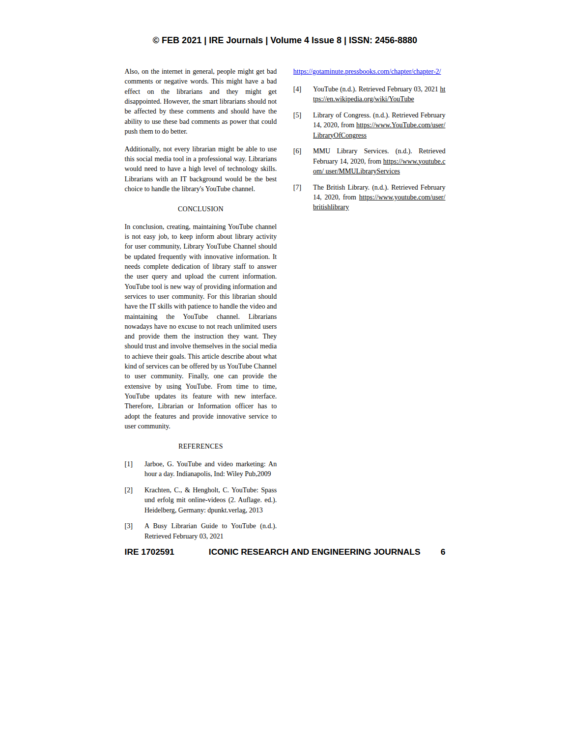© FEB 2021 | IRE Journals | Volume 4 Issue 8 | ISSN: 2456-8880
Also, on the internet in general, people might get bad comments or negative words. This might have a bad effect on the librarians and they might get disappointed. However, the smart librarians should not be affected by these comments and should have the ability to use these bad comments as power that could push them to do better.
Additionally, not every librarian might be able to use this social media tool in a professional way. Librarians would need to have a high level of technology skills. Librarians with an IT background would be the best choice to handle the library's YouTube channel.
CONCLUSION
In conclusion, creating, maintaining YouTube channel is not easy job, to keep inform about library activity for user community, Library YouTube Channel should be updated frequently with innovative information. It needs complete dedication of library staff to answer the user query and upload the current information. YouTube tool is new way of providing information and services to user community. For this librarian should have the IT skills with patience to handle the video and maintaining the YouTube channel. Librarians nowadays have no excuse to not reach unlimited users and provide them the instruction they want. They should trust and involve themselves in the social media to achieve their goals. This article describe about what kind of services can be offered by us YouTube Channel to user community. Finally, one can provide the extensive by using YouTube. From time to time, YouTube updates its feature with new interface. Therefore, Librarian or Information officer has to adopt the features and provide innovative service to user community.
REFERENCES
Jarboe, G. YouTube and video marketing: An hour a day. Indianapolis, Ind: Wiley Pub,2009
Krachten, C., & Hengholt, C. YouTube: Spass und erfolg mit online-videos (2. Auflage. ed.). Heidelberg, Germany: dpunkt.verlag, 2013
A Busy Librarian Guide to YouTube (n.d.). Retrieved February 03, 2021
https://gotaminute.pressbooks.com/chapter/chapter-2/
YouTube (n.d.). Retrieved February 03, 2021 https://en.wikipedia.org/wiki/YouTube
Library of Congress. (n.d.). Retrieved February 14, 2020, from https://www.YouTube.com/user/LibraryOfCongress
MMU Library Services. (n.d.). Retrieved February 14, 2020, from https://www.youtube.com/ user/MMULibraryServices
The British Library. (n.d.). Retrieved February 14, 2020, from https://www.youtube.com/user/britishlibrary
IRE 1702591 ICONIC RESEARCH AND ENGINEERING JOURNALS 6